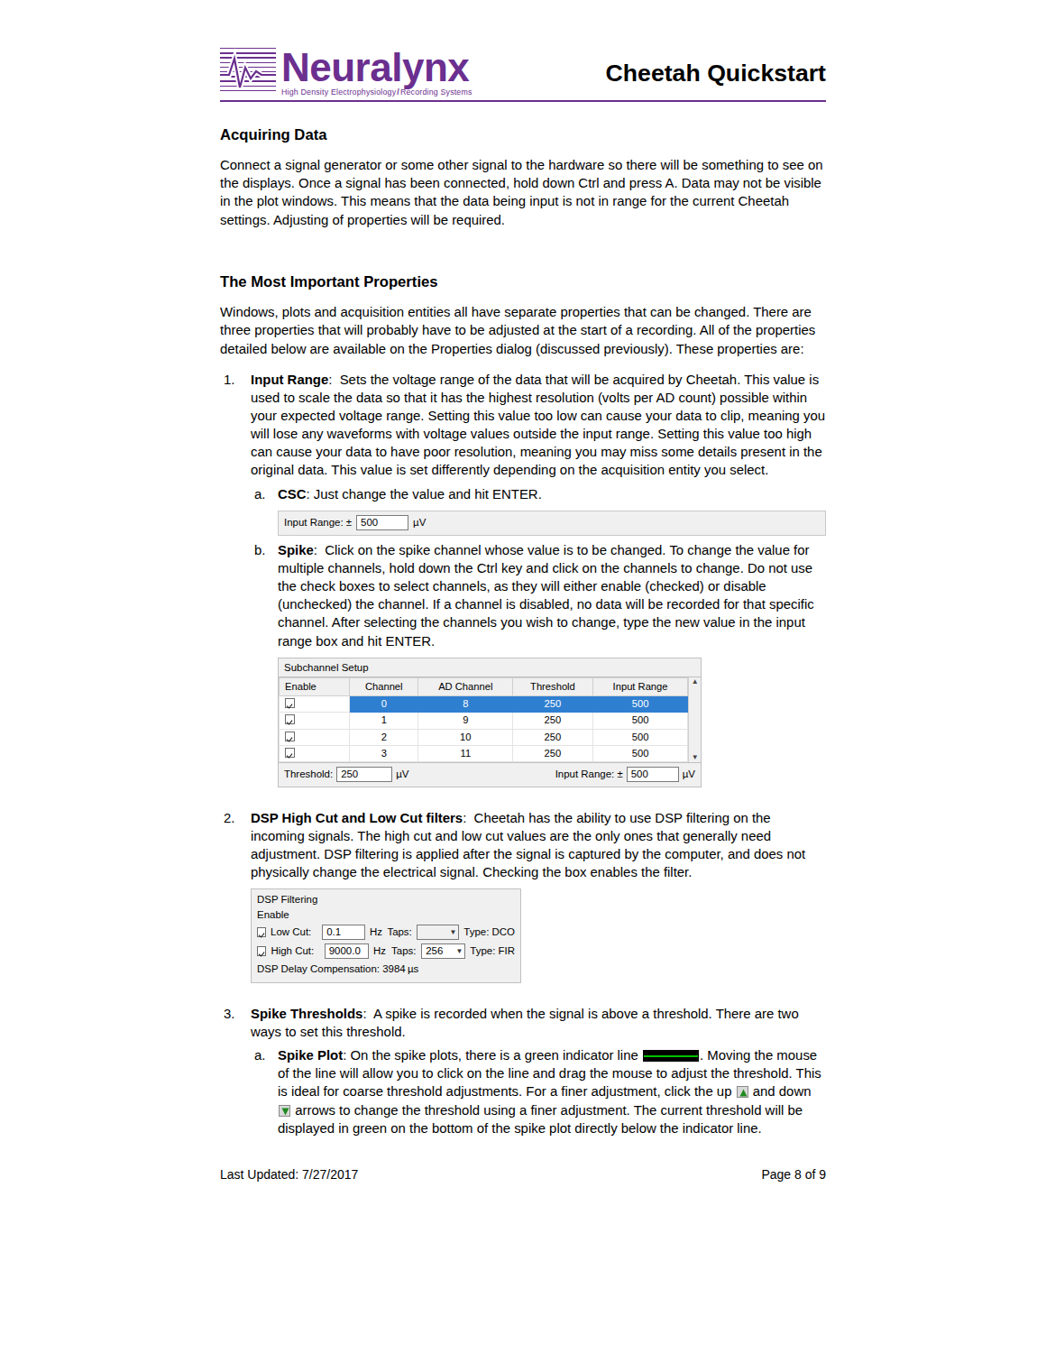Neuralynx High Density Electrophysiology/Recording Systems
Cheetah Quickstart
Acquiring Data
Connect a signal generator or some other signal to the hardware so there will be something to see on the displays. Once a signal has been connected, hold down Ctrl and press A. Data may not be visible in the plot windows. This means that the data being input is not in range for the current Cheetah settings. Adjusting of properties will be required.
The Most Important Properties
Windows, plots and acquisition entities all have separate properties that can be changed. There are three properties that will probably have to be adjusted at the start of a recording. All of the properties detailed below are available on the Properties dialog (discussed previously). These properties are:
Input Range: Sets the voltage range of the data that will be acquired by Cheetah. This value is used to scale the data so that it has the highest resolution (volts per AD count) possible within your expected voltage range. Setting this value too low can cause your data to clip, meaning you will lose any waveforms with voltage values outside the input range. Setting this value too high can cause your data to have poor resolution, meaning you may miss some details present in the original data. This value is set differently depending on the acquisition entity you select.
CSC: Just change the value and hit ENTER.
Input Range: ± 500 µV
Spike: Click on the spike channel whose value is to be changed. To change the value for multiple channels, hold down the Ctrl key and click on the channels to change. Do not use the check boxes to select channels, as they will either enable (checked) or disable (unchecked) the channel. If a channel is disabled, no data will be recorded for that specific channel. After selecting the channels you wish to change, type the new value in the input range box and hit ENTER.
Subchannel Setup
| Enable | Channel | AD Channel | Threshold | Input Range |
| --- | --- | --- | --- | --- |
| | 0 | 8 | 250 | 500 |
| | 1 | 9 | 250 | 500 |
| | 2 | 10 | 250 | 500 |
| | 3 | 11 | 250 | 500 |
▲ ▼
Threshold: 250 µV
Input Range: ± 500 µV
DSP High Cut and Low Cut filters: Cheetah has the ability to use DSP filtering on the incoming signals. The high cut and low cut values are the only ones that generally need adjustment. DSP filtering is applied after the signal is captured by the computer, and does not physically change the electrical signal. Checking the box enables the filter.
DSP Filtering
Enable
Low Cut: 0.1 Hz Taps: ▼ Type: DCO
High Cut: 9000.0 Hz Taps: 256▼ Type: FIR
DSP Delay Compensation: 3984 µs
Spike Thresholds: A spike is recorded when the signal is above a threshold. There are two ways to set this threshold.
Spike Plot: On the spike plots, there is a green indicator line . Moving the mouse of the line will allow you to click on the line and drag the mouse to adjust the threshold. This is ideal for coarse threshold adjustments. For a finer adjustment, click the up and down arrows to change the threshold using a finer adjustment. The current threshold will be displayed in green on the bottom of the spike plot directly below the indicator line.
Last Updated: 7/27/2017 Page 8 of 9